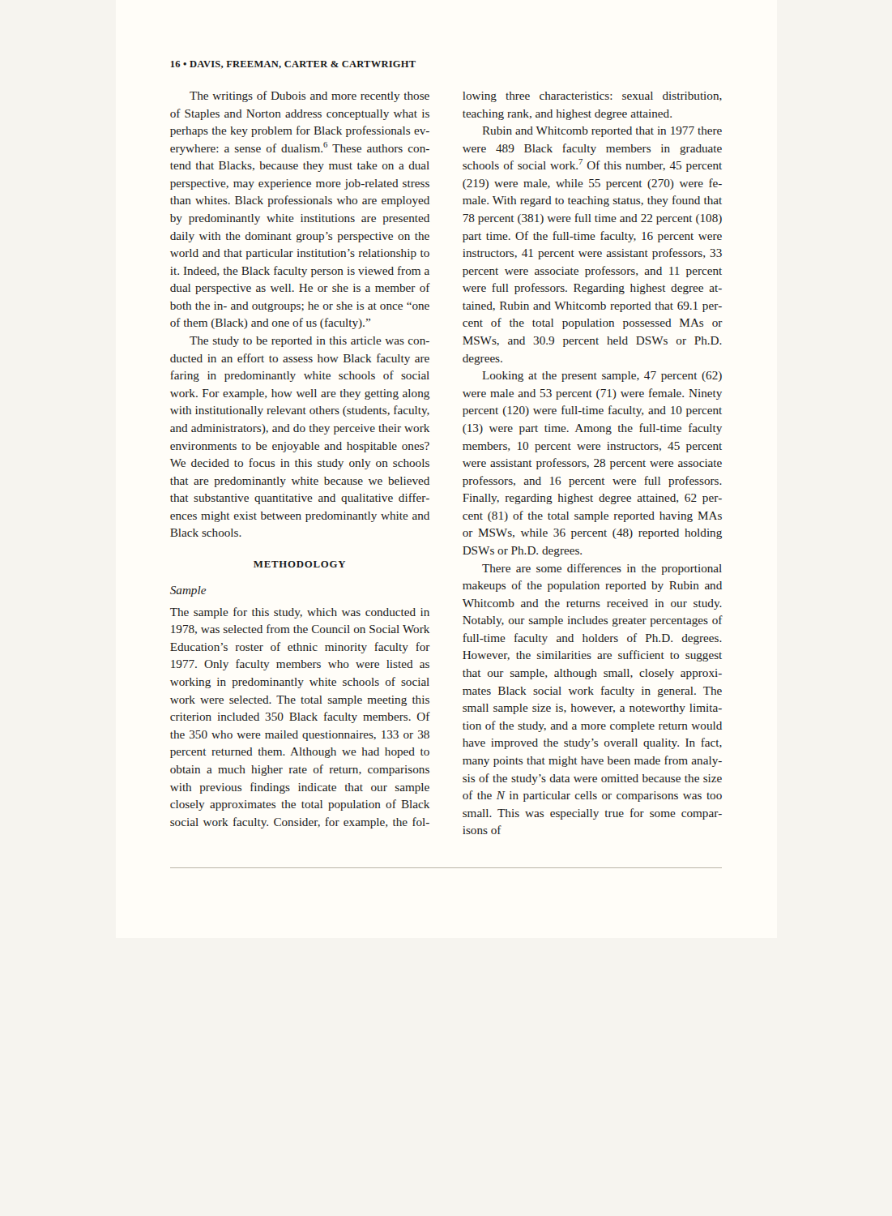16 • Davis, Freeman, Carter & Cartwright
The writings of Dubois and more recently those of Staples and Norton address conceptually what is perhaps the key problem for Black professionals everywhere: a sense of dualism.6 These authors contend that Blacks, because they must take on a dual perspective, may experience more job-related stress than whites. Black professionals who are employed by predominantly white institutions are presented daily with the dominant group’s perspective on the world and that particular institution’s relationship to it. Indeed, the Black faculty person is viewed from a dual perspective as well. He or she is a member of both the in- and outgroups; he or she is at once “one of them (Black) and one of us (faculty).”
The study to be reported in this article was conducted in an effort to assess how Black faculty are faring in predominantly white schools of social work. For example, how well are they getting along with institutionally relevant others (students, faculty, and administrators), and do they perceive their work environments to be enjoyable and hospitable ones? We decided to focus in this study only on schools that are predominantly white because we believed that substantive quantitative and qualitative differences might exist between predominantly white and Black schools.
Methodology
Sample
The sample for this study, which was conducted in 1978, was selected from the Council on Social Work Education’s roster of ethnic minority faculty for 1977. Only faculty members who were listed as working in predominantly white schools of social work were selected. The total sample meeting this criterion included 350 Black faculty members. Of the 350 who were mailed questionnaires, 133 or 38 percent returned them. Although we had hoped to obtain a much higher rate of return, comparisons with previous findings indicate that our sample closely approximates the total population of Black social work faculty. Consider, for example, the following three characteristics: sexual distribution, teaching rank, and highest degree attained.
Rubin and Whitcomb reported that in 1977 there were 489 Black faculty members in graduate schools of social work.7 Of this number, 45 percent (219) were male, while 55 percent (270) were female. With regard to teaching status, they found that 78 percent (381) were full time and 22 percent (108) part time. Of the full-time faculty, 16 percent were instructors, 41 percent were assistant professors, 33 percent were associate professors, and 11 percent were full professors. Regarding highest degree attained, Rubin and Whitcomb reported that 69.1 percent of the total population possessed MAs or MSWs, and 30.9 percent held DSWs or Ph.D. degrees.
Looking at the present sample, 47 percent (62) were male and 53 percent (71) were female. Ninety percent (120) were full-time faculty, and 10 percent (13) were part time. Among the full-time faculty members, 10 percent were instructors, 45 percent were assistant professors, 28 percent were associate professors, and 16 percent were full professors. Finally, regarding highest degree attained, 62 percent (81) of the total sample reported having MAs or MSWs, while 36 percent (48) reported holding DSWs or Ph.D. degrees.
There are some differences in the proportional makeups of the population reported by Rubin and Whitcomb and the returns received in our study. Notably, our sample includes greater percentages of full-time faculty and holders of Ph.D. degrees. However, the similarities are sufficient to suggest that our sample, although small, closely approximates Black social work faculty in general. The small sample size is, however, a noteworthy limitation of the study, and a more complete return would have improved the study’s overall quality. In fact, many points that might have been made from analysis of the study’s data were omitted because the size of the N in particular cells or comparisons was too small. This was especially true for some comparisons of